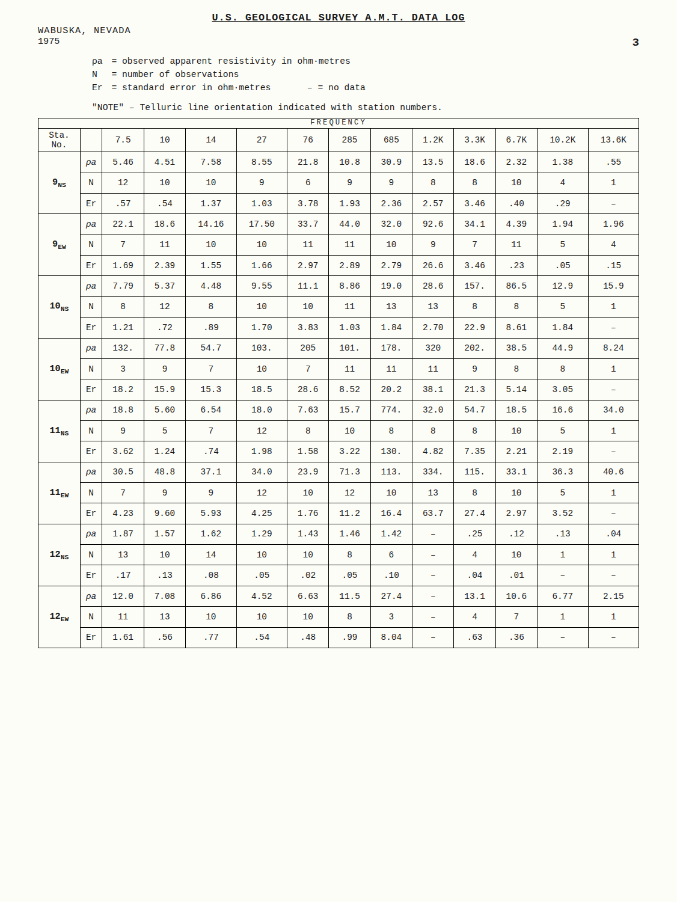3
U.S. GEOLOGICAL SURVEY A.M.T. DATA LOG
WABUSKA, NEVADA
1975
ρa= observed apparent resistivity in ohm·metres
N= number of observations
Er= standard error in ohm·metres – = no data
"NOTE" – Telluric line orientation indicated with station numbers.
FREQUENCY
| Sta. No. | | 7.5 | 10 | 14 | 27 | 76 | 285 | 685 | 1.2K | 3.3K | 6.7K | 10.2K | 13.6K |
| --- | --- | --- | --- | --- | --- | --- | --- | --- | --- | --- | --- | --- | --- |
| 9 NS | ρa | 5.46 | 4.51 | 7.58 | 8.55 | 21.8 | 10.8 | 30.9 | 13.5 | 18.6 | 2.32 | 1.38 | .55 |
| N | 12 | 10 | 10 | 9 | 6 | 9 | 9 | 8 | 8 | 10 | 4 | 1 |
| Er | .57 | .54 | 1.37 | 1.03 | 3.78 | 1.93 | 2.36 | 2.57 | 3.46 | .40 | .29 | – |
| 9 EW | ρa | 22.1 | 18.6 | 14.16 | 17.50 | 33.7 | 44.0 | 32.0 | 92.6 | 34.1 | 4.39 | 1.94 | 1.96 |
| N | 7 | 11 | 10 | 10 | 11 | 11 | 10 | 9 | 7 | 11 | 5 | 4 |
| Er | 1.69 | 2.39 | 1.55 | 1.66 | 2.97 | 2.89 | 2.79 | 26.6 | 3.46 | .23 | .05 | .15 |
| 10 NS | ρa | 7.79 | 5.37 | 4.48 | 9.55 | 11.1 | 8.86 | 19.0 | 28.6 | 157. | 86.5 | 12.9 | 15.9 |
| N | 8 | 12 | 8 | 10 | 10 | 11 | 13 | 13 | 8 | 8 | 5 | 1 |
| Er | 1.21 | .72 | .89 | 1.70 | 3.83 | 1.03 | 1.84 | 2.70 | 22.9 | 8.61 | 1.84 | – |
| 10 EW | ρa | 132. | 77.8 | 54.7 | 103. | 205 | 101. | 178. | 320 | 202. | 38.5 | 44.9 | 8.24 |
| N | 3 | 9 | 7 | 10 | 7 | 11 | 11 | 11 | 9 | 8 | 8 | 1 |
| Er | 18.2 | 15.9 | 15.3 | 18.5 | 28.6 | 8.52 | 20.2 | 38.1 | 21.3 | 5.14 | 3.05 | – |
| 11 NS | ρa | 18.8 | 5.60 | 6.54 | 18.0 | 7.63 | 15.7 | 774. | 32.0 | 54.7 | 18.5 | 16.6 | 34.0 |
| N | 9 | 5 | 7 | 12 | 8 | 10 | 8 | 8 | 8 | 10 | 5 | 1 |
| Er | 3.62 | 1.24 | .74 | 1.98 | 1.58 | 3.22 | 130. | 4.82 | 7.35 | 2.21 | 2.19 | – |
| 11 EW | ρa | 30.5 | 48.8 | 37.1 | 34.0 | 23.9 | 71.3 | 113. | 334. | 115. | 33.1 | 36.3 | 40.6 |
| N | 7 | 9 | 9 | 12 | 10 | 12 | 10 | 13 | 8 | 10 | 5 | 1 |
| Er | 4.23 | 9.60 | 5.93 | 4.25 | 1.76 | 11.2 | 16.4 | 63.7 | 27.4 | 2.97 | 3.52 | – |
| 12 NS | ρa | 1.87 | 1.57 | 1.62 | 1.29 | 1.43 | 1.46 | 1.42 | – | .25 | .12 | .13 | .04 |
| N | 13 | 10 | 14 | 10 | 10 | 8 | 6 | – | 4 | 10 | 1 | 1 |
| Er | .17 | .13 | .08 | .05 | .02 | .05 | .10 | – | .04 | .01 | – | – |
| 12 EW | ρa | 12.0 | 7.08 | 6.86 | 4.52 | 6.63 | 11.5 | 27.4 | – | 13.1 | 10.6 | 6.77 | 2.15 |
| N | 11 | 13 | 10 | 10 | 10 | 8 | 3 | – | 4 | 7 | 1 | 1 |
| Er | 1.61 | .56 | .77 | .54 | .48 | .99 | 8.04 | – | .63 | .36 | – | – |